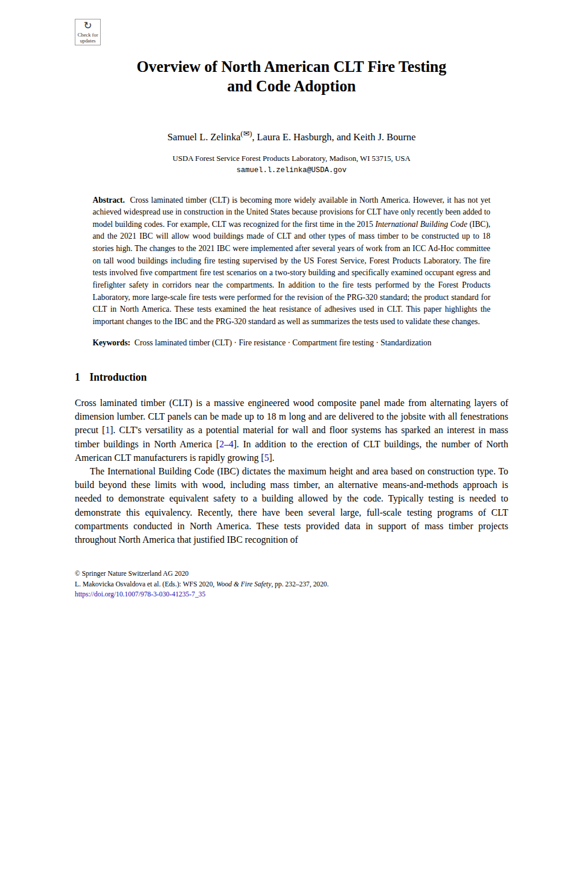↻ Check for
updates
Overview of North American CLT Fire Testing
and Code Adoption
Samuel L. Zelinka(✉), Laura E. Hasburgh, and Keith J. Bourne
USDA Forest Service Forest Products Laboratory, Madison, WI 53715, USA
samuel.l.zelinka@USDA.gov
Abstract. Cross laminated timber (CLT) is becoming more widely available in North America. However, it has not yet achieved widespread use in construction in the United States because provisions for CLT have only recently been added to model building codes. For example, CLT was recognized for the first time in the 2015 International Building Code (IBC), and the 2021 IBC will allow wood buildings made of CLT and other types of mass timber to be constructed up to 18 stories high. The changes to the 2021 IBC were implemented after several years of work from an ICC Ad-Hoc committee on tall wood buildings including fire testing supervised by the US Forest Service, Forest Products Laboratory. The fire tests involved five compartment fire test scenarios on a two-story building and specifically examined occupant egress and firefighter safety in corridors near the compartments. In addition to the fire tests performed by the Forest Products Laboratory, more large-scale fire tests were performed for the revision of the PRG-320 standard; the product standard for CLT in North America. These tests examined the heat resistance of adhesives used in CLT. This paper highlights the important changes to the IBC and the PRG-320 standard as well as summarizes the tests used to validate these changes.
Keywords: Cross laminated timber (CLT) · Fire resistance · Compartment fire testing · Standardization
1 Introduction
Cross laminated timber (CLT) is a massive engineered wood composite panel made from alternating layers of dimension lumber. CLT panels can be made up to 18 m long and are delivered to the jobsite with all fenestrations precut [1]. CLT's versatility as a potential material for wall and floor systems has sparked an interest in mass timber buildings in North America [2–4]. In addition to the erection of CLT buildings, the number of North American CLT manufacturers is rapidly growing [5].
The International Building Code (IBC) dictates the maximum height and area based on construction type. To build beyond these limits with wood, including mass timber, an alternative means-and-methods approach is needed to demonstrate equivalent safety to a building allowed by the code. Typically testing is needed to demonstrate this equivalency. Recently, there have been several large, full-scale testing programs of CLT compartments conducted in North America. These tests provided data in support of mass timber projects throughout North America that justified IBC recognition of
© Springer Nature Switzerland AG 2020
L. Makovicka Osvaldova et al. (Eds.): WFS 2020, Wood & Fire Safety, pp. 232–237, 2020.
https://doi.org/10.1007/978-3-030-41235-7_35